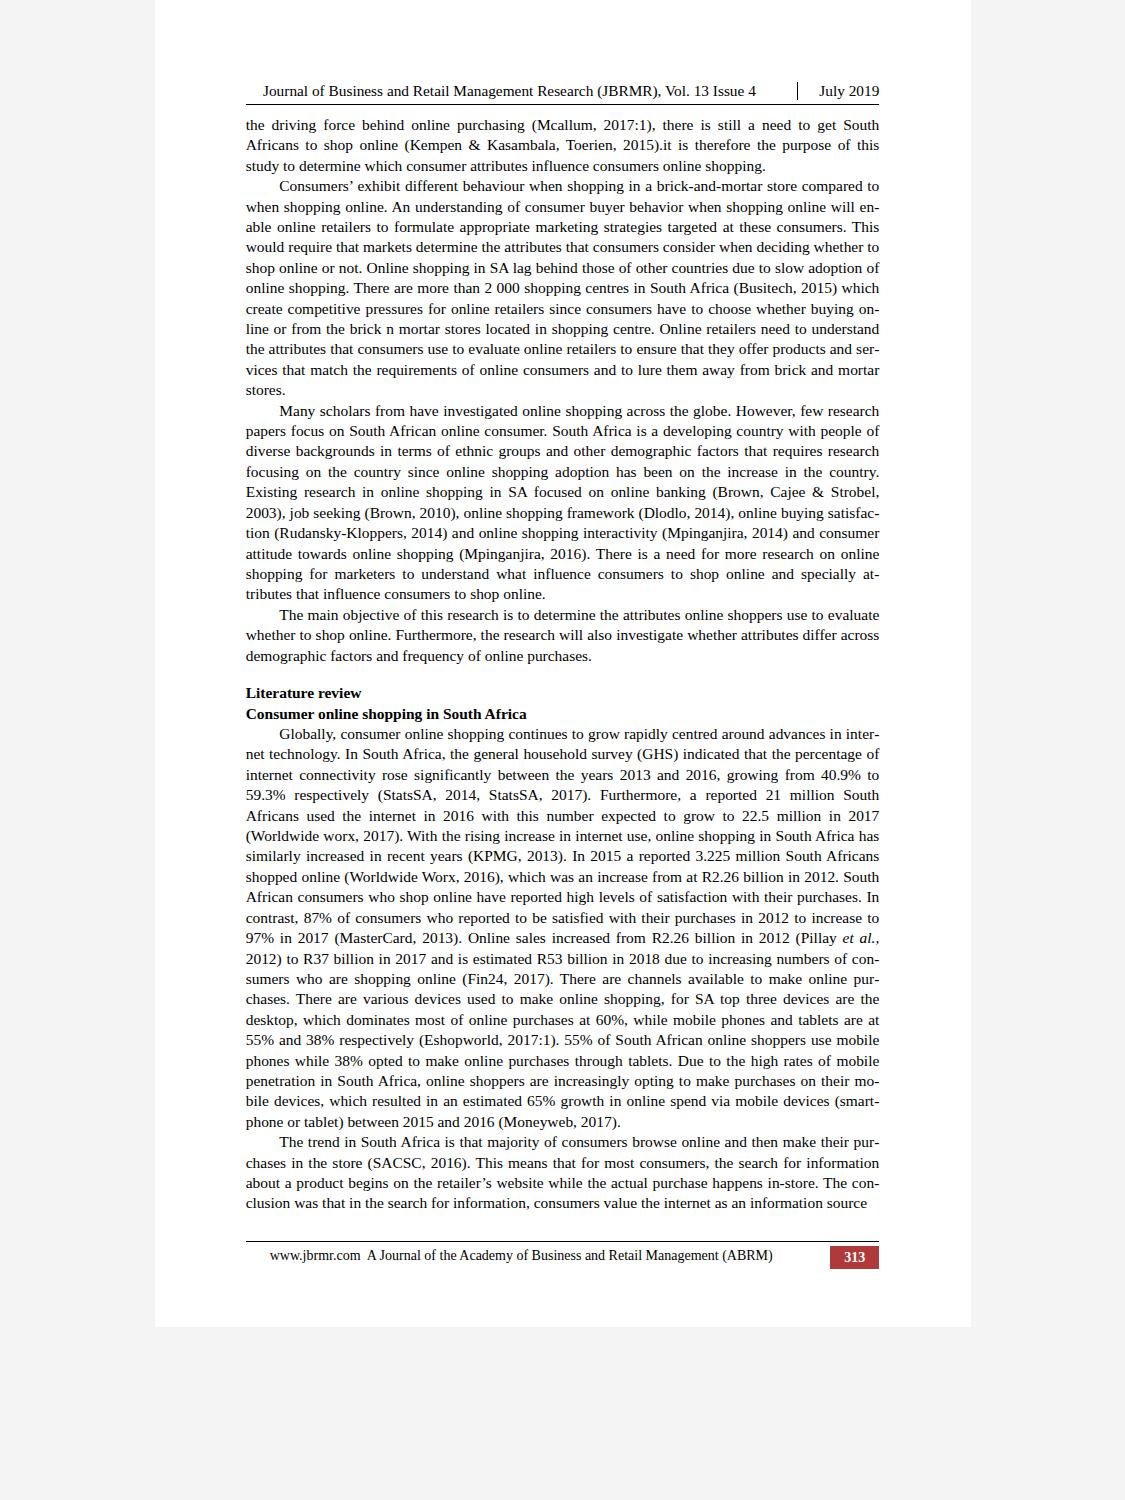Journal of Business and Retail Management Research (JBRMR), Vol. 13 Issue 4
July 2019
the driving force behind online purchasing (Mcallum, 2017:1), there is still a need to get South Africans to shop online (Kempen & Kasambala, Toerien, 2015).it is therefore the purpose of this study to determine which consumer attributes influence consumers online shopping.
Consumers’ exhibit different behaviour when shopping in a brick-and-mortar store compared to when shopping online. An understanding of consumer buyer behavior when shopping online will enable online retailers to formulate appropriate marketing strategies targeted at these consumers. This would require that markets determine the attributes that consumers consider when deciding whether to shop online or not. Online shopping in SA lag behind those of other countries due to slow adoption of online shopping. There are more than 2 000 shopping centres in South Africa (Busitech, 2015) which create competitive pressures for online retailers since consumers have to choose whether buying online or from the brick n mortar stores located in shopping centre. Online retailers need to understand the attributes that consumers use to evaluate online retailers to ensure that they offer products and services that match the requirements of online consumers and to lure them away from brick and mortar stores.
Many scholars from have investigated online shopping across the globe. However, few research papers focus on South African online consumer. South Africa is a developing country with people of diverse backgrounds in terms of ethnic groups and other demographic factors that requires research focusing on the country since online shopping adoption has been on the increase in the country. Existing research in online shopping in SA focused on online banking (Brown, Cajee & Strobel, 2003), job seeking (Brown, 2010), online shopping framework (Dlodlo, 2014), online buying satisfaction (Rudansky-Kloppers, 2014) and online shopping interactivity (Mpinganjira, 2014) and consumer attitude towards online shopping (Mpinganjira, 2016). There is a need for more research on online shopping for marketers to understand what influence consumers to shop online and specially attributes that influence consumers to shop online.
The main objective of this research is to determine the attributes online shoppers use to evaluate whether to shop online. Furthermore, the research will also investigate whether attributes differ across demographic factors and frequency of online purchases.
Literature review
Consumer online shopping in South Africa
Globally, consumer online shopping continues to grow rapidly centred around advances in internet technology. In South Africa, the general household survey (GHS) indicated that the percentage of internet connectivity rose significantly between the years 2013 and 2016, growing from 40.9% to 59.3% respectively (StatsSA, 2014, StatsSA, 2017). Furthermore, a reported 21 million South Africans used the internet in 2016 with this number expected to grow to 22.5 million in 2017 (Worldwide worx, 2017). With the rising increase in internet use, online shopping in South Africa has similarly increased in recent years (KPMG, 2013). In 2015 a reported 3.225 million South Africans shopped online (Worldwide Worx, 2016), which was an increase from at R2.26 billion in 2012. South African consumers who shop online have reported high levels of satisfaction with their purchases. In contrast, 87% of consumers who reported to be satisfied with their purchases in 2012 to increase to 97% in 2017 (MasterCard, 2013). Online sales increased from R2.26 billion in 2012 (Pillay et al., 2012) to R37 billion in 2017 and is estimated R53 billion in 2018 due to increasing numbers of consumers who are shopping online (Fin24, 2017). There are channels available to make online purchases. There are various devices used to make online shopping, for SA top three devices are the desktop, which dominates most of online purchases at 60%, while mobile phones and tablets are at 55% and 38% respectively (Eshopworld, 2017:1). 55% of South African online shoppers use mobile phones while 38% opted to make online purchases through tablets. Due to the high rates of mobile penetration in South Africa, online shoppers are increasingly opting to make purchases on their mobile devices, which resulted in an estimated 65% growth in online spend via mobile devices (smartphone or tablet) between 2015 and 2016 (Moneyweb, 2017).
The trend in South Africa is that majority of consumers browse online and then make their purchases in the store (SACSC, 2016). This means that for most consumers, the search for information about a product begins on the retailer’s website while the actual purchase happens in-store. The conclusion was that in the search for information, consumers value the internet as an information source
www.jbrmr.com A Journal of the Academy of Business and Retail Management (ABRM)
313